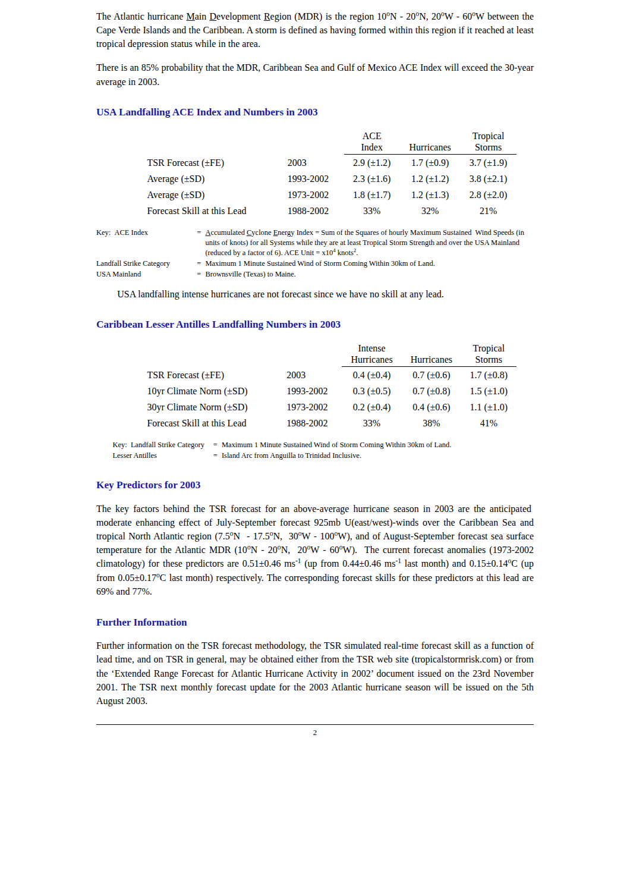The Atlantic hurricane Main Development Region (MDR) is the region 10oN - 20oN, 20oW - 60oW between the Cape Verde Islands and the Caribbean. A storm is defined as having formed within this region if it reached at least tropical depression status while in the area.
There is an 85% probability that the MDR, Caribbean Sea and Gulf of Mexico ACE Index will exceed the 30-year average in 2003.
USA Landfalling ACE Index and Numbers in 2003
| | | ACE Index | Hurricanes | Tropical Storms |
| --- | --- | --- | --- | --- |
| TSR Forecast (±FE) | 2003 | 2.9 (±1.2) | 1.7 (±0.9) | 3.7 (±1.9) |
| Average (±SD) | 1993-2002 | 2.3 (±1.6) | 1.2 (±1.2) | 3.8 (±2.1) |
| Average (±SD) | 1973-2002 | 1.8 (±1.7) | 1.2 (±1.3) | 2.8 (±2.0) |
| Forecast Skill at this Lead | 1988-2002 | 33% | 32% | 21% |
| Key: ACE Index | = | A ccumulated C yclone E nergy Index = Sum of the Squares of hourly Maximum Sustained Wind Speeds (in units of knots) for all Systems while they are at least Tropical Storm Strength and over the USA Mainland (reduced by a factor of 6). ACE Unit = x10 4 knots 2 . |
| Landfall Strike Category | = | Maximum 1 Minute Sustained Wind of Storm Coming Within 30km of Land. |
| USA Mainland | = | Brownsville (Texas) to Maine. |
USA landfalling intense hurricanes are not forecast since we have no skill at any lead.
Caribbean Lesser Antilles Landfalling Numbers in 2003
| | | Intense Hurricanes | Hurricanes | Tropical Storms |
| --- | --- | --- | --- | --- |
| TSR Forecast (±FE) | 2003 | 0.4 (±0.4) | 0.7 (±0.6) | 1.7 (±0.8) |
| 10yr Climate Norm (±SD) | 1993-2002 | 0.3 (±0.5) | 0.7 (±0.8) | 1.5 (±1.0) |
| 30yr Climate Norm (±SD) | 1973-2002 | 0.2 (±0.4) | 0.4 (±0.6) | 1.1 (±1.0) |
| Forecast Skill at this Lead | 1988-2002 | 33% | 38% | 41% |
| Key: Landfall Strike Category | = | Maximum 1 Minute Sustained Wind of Storm Coming Within 30km of Land. |
| Lesser Antilles | = | Island Arc from Anguilla to Trinidad Inclusive. |
Key Predictors for 2003
The key factors behind the TSR forecast for an above-average hurricane season in 2003 are the anticipated moderate enhancing effect of July-September forecast 925mb U(east/west)-winds over the Caribbean Sea and tropical North Atlantic region (7.5oN - 17.5oN, 30oW - 100oW), and of August-September forecast sea surface temperature for the Atlantic MDR (10oN - 20oN, 20oW - 60oW). The current forecast anomalies (1973-2002 climatology) for these predictors are 0.51±0.46 ms-1 (up from 0.44±0.46 ms-1 last month) and 0.15±0.14oC (up from 0.05±0.17oC last month) respectively. The corresponding forecast skills for these predictors at this lead are 69% and 77%.
Further Information
Further information on the TSR forecast methodology, the TSR simulated real-time forecast skill as a function of lead time, and on TSR in general, may be obtained either from the TSR web site (tropicalstormrisk.com) or from the ‘Extended Range Forecast for Atlantic Hurricane Activity in 2002’ document issued on the 23rd November 2001. The TSR next monthly forecast update for the 2003 Atlantic hurricane season will be issued on the 5th August 2003.
2